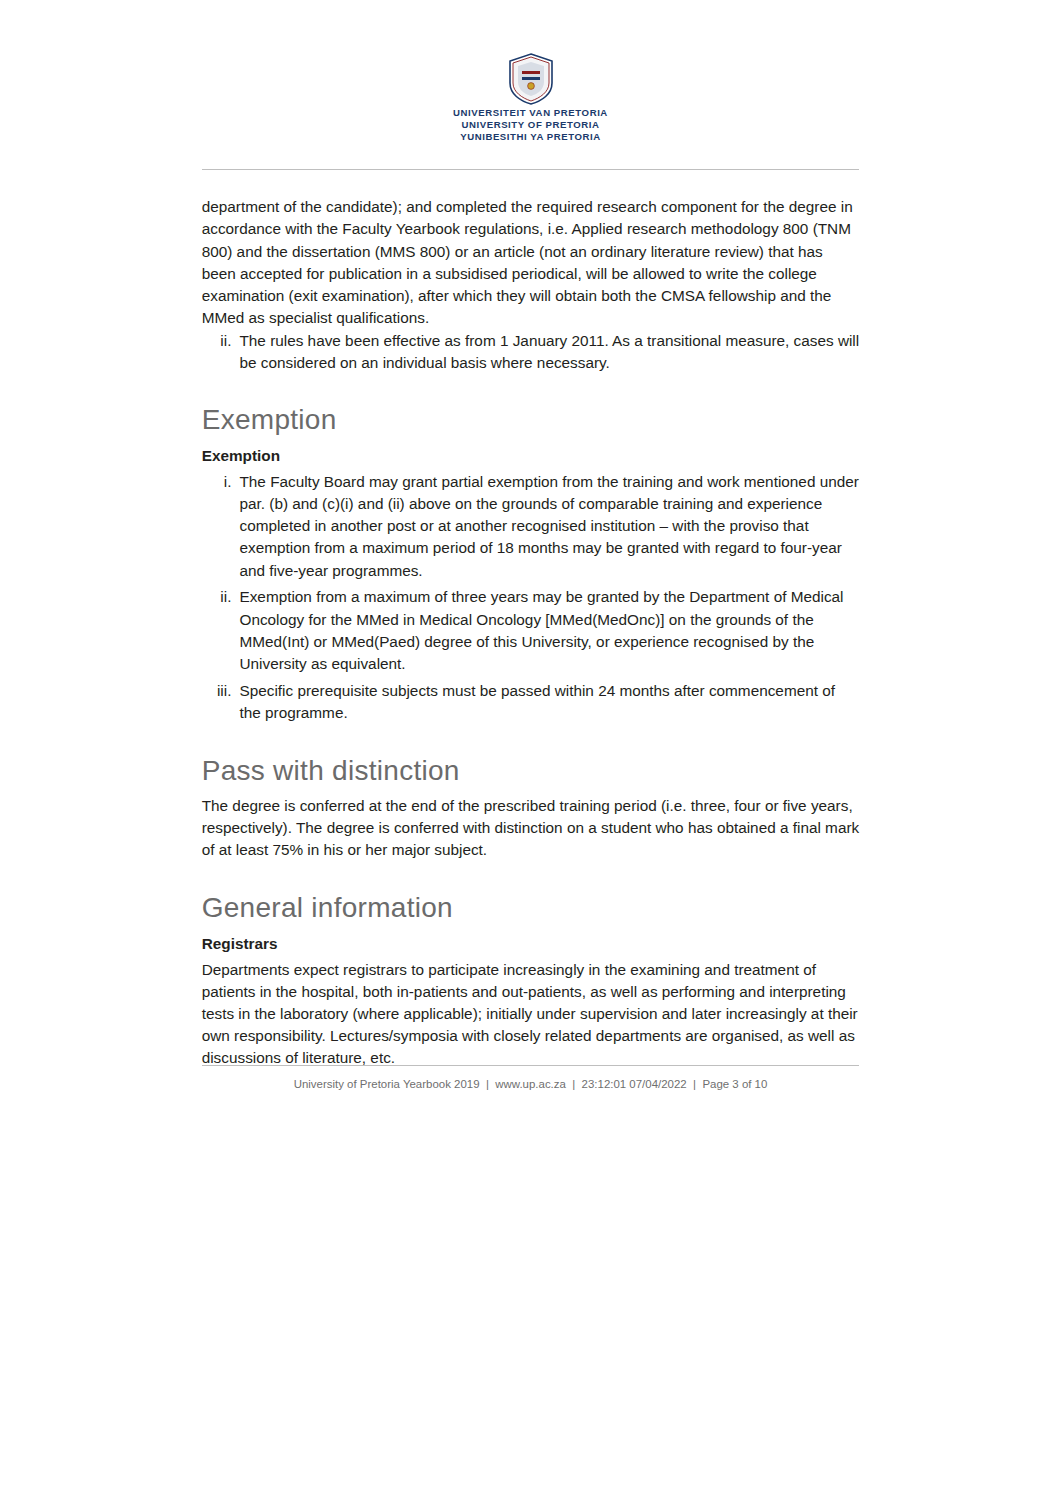UNIVERSITEIT VAN PRETORIA UNIVERSITY OF PRETORIA YUNIBESITHI YA PRETORIA
department of the candidate); and completed the required research component for the degree in accordance with the Faculty Yearbook regulations, i.e. Applied research methodology 800 (TNM 800) and the dissertation (MMS 800) or an article (not an ordinary literature review) that has been accepted for publication in a subsidised periodical, will be allowed to write the college examination (exit examination), after which they will obtain both the CMSA fellowship and the MMed as specialist qualifications.
The rules have been effective as from 1 January 2011. As a transitional measure, cases will be considered on an individual basis where necessary.
Exemption
Exemption
The Faculty Board may grant partial exemption from the training and work mentioned under par. (b) and (c)(i) and (ii) above on the grounds of comparable training and experience completed in another post or at another recognised institution – with the proviso that exemption from a maximum period of 18 months may be granted with regard to four-year and five-year programmes.
Exemption from a maximum of three years may be granted by the Department of Medical Oncology for the MMed in Medical Oncology [MMed(MedOnc)] on the grounds of the MMed(Int) or MMed(Paed) degree of this University, or experience recognised by the University as equivalent.
Specific prerequisite subjects must be passed within 24 months after commencement of the programme.
Pass with distinction
The degree is conferred at the end of the prescribed training period (i.e. three, four or five years, respectively). The degree is conferred with distinction on a student who has obtained a final mark of at least 75% in his or her major subject.
General information
Registrars
Departments expect registrars to participate increasingly in the examining and treatment of patients in the hospital, both in-patients and out-patients, as well as performing and interpreting tests in the laboratory (where applicable); initially under supervision and later increasingly at their own responsibility. Lectures/symposia with closely related departments are organised, as well as discussions of literature, etc.
University of Pretoria Yearbook 2019 | www.up.ac.za | 23:12:01 07/04/2022 | Page 3 of 10